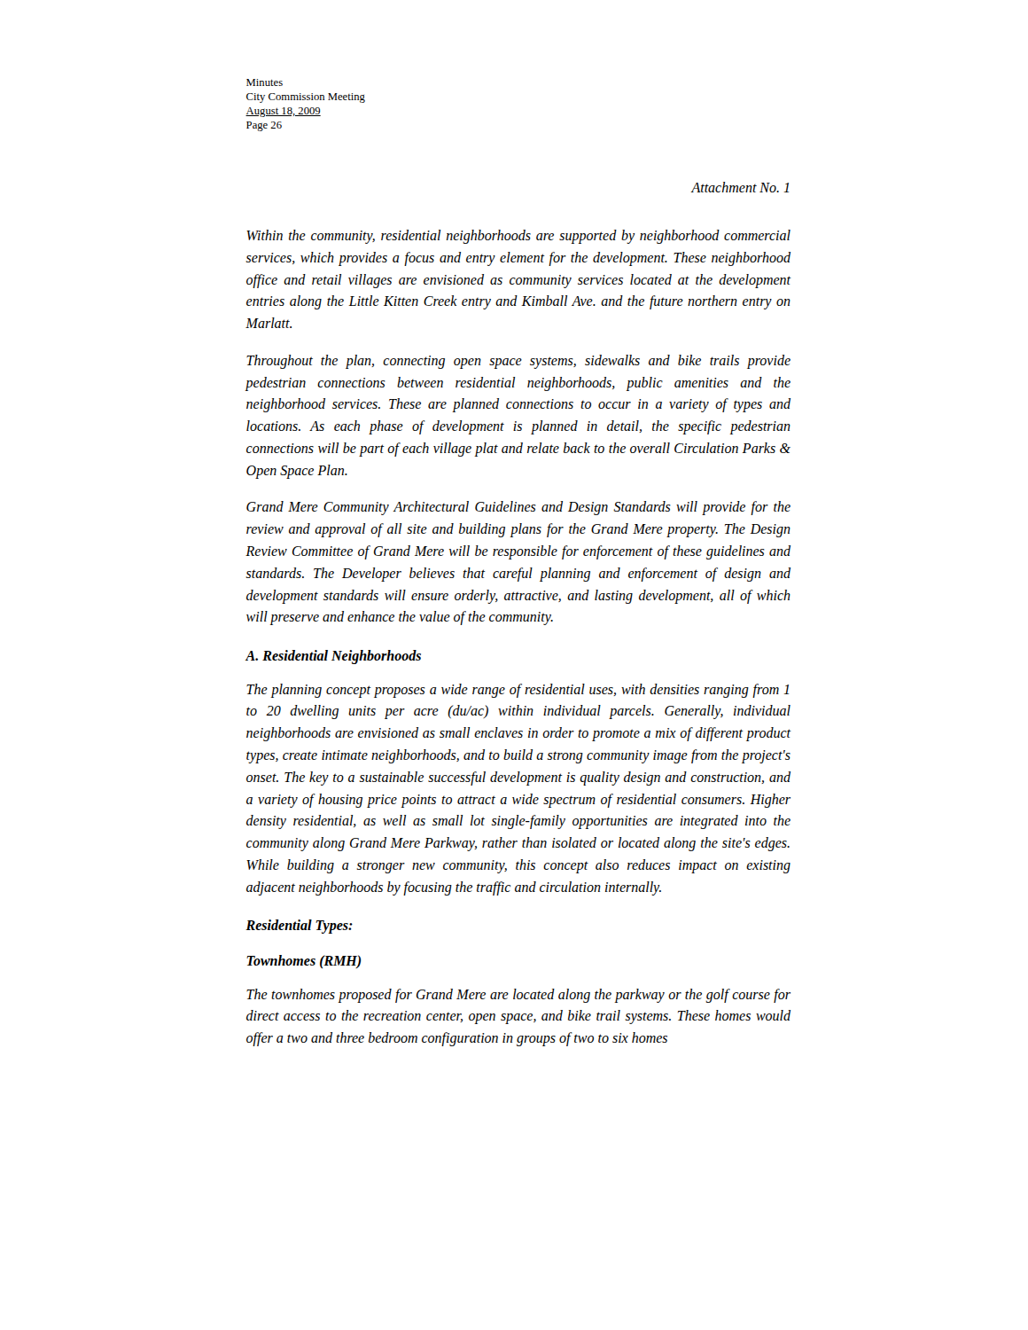Minutes
City Commission Meeting
August 18, 2009
Page 26
Attachment No. 1
Within the community, residential neighborhoods are supported by neighborhood commercial services, which provides a focus and entry element for the development. These neighborhood office and retail villages are envisioned as community services located at the development entries along the Little Kitten Creek entry and Kimball Ave. and the future northern entry on Marlatt.
Throughout the plan, connecting open space systems, sidewalks and bike trails provide pedestrian connections between residential neighborhoods, public amenities and the neighborhood services. These are planned connections to occur in a variety of types and locations. As each phase of development is planned in detail, the specific pedestrian connections will be part of each village plat and relate back to the overall Circulation Parks & Open Space Plan.
Grand Mere Community Architectural Guidelines and Design Standards will provide for the review and approval of all site and building plans for the Grand Mere property. The Design Review Committee of Grand Mere will be responsible for enforcement of these guidelines and standards. The Developer believes that careful planning and enforcement of design and development standards will ensure orderly, attractive, and lasting development, all of which will preserve and enhance the value of the community.
A. Residential Neighborhoods
The planning concept proposes a wide range of residential uses, with densities ranging from 1 to 20 dwelling units per acre (du/ac) within individual parcels. Generally, individual neighborhoods are envisioned as small enclaves in order to promote a mix of different product types, create intimate neighborhoods, and to build a strong community image from the project's onset. The key to a sustainable successful development is quality design and construction, and a variety of housing price points to attract a wide spectrum of residential consumers. Higher density residential, as well as small lot single-family opportunities are integrated into the community along Grand Mere Parkway, rather than isolated or located along the site's edges. While building a stronger new community, this concept also reduces impact on existing adjacent neighborhoods by focusing the traffic and circulation internally.
Residential Types:
Townhomes (RMH)
The townhomes proposed for Grand Mere are located along the parkway or the golf course for direct access to the recreation center, open space, and bike trail systems. These homes would offer a two and three bedroom configuration in groups of two to six homes